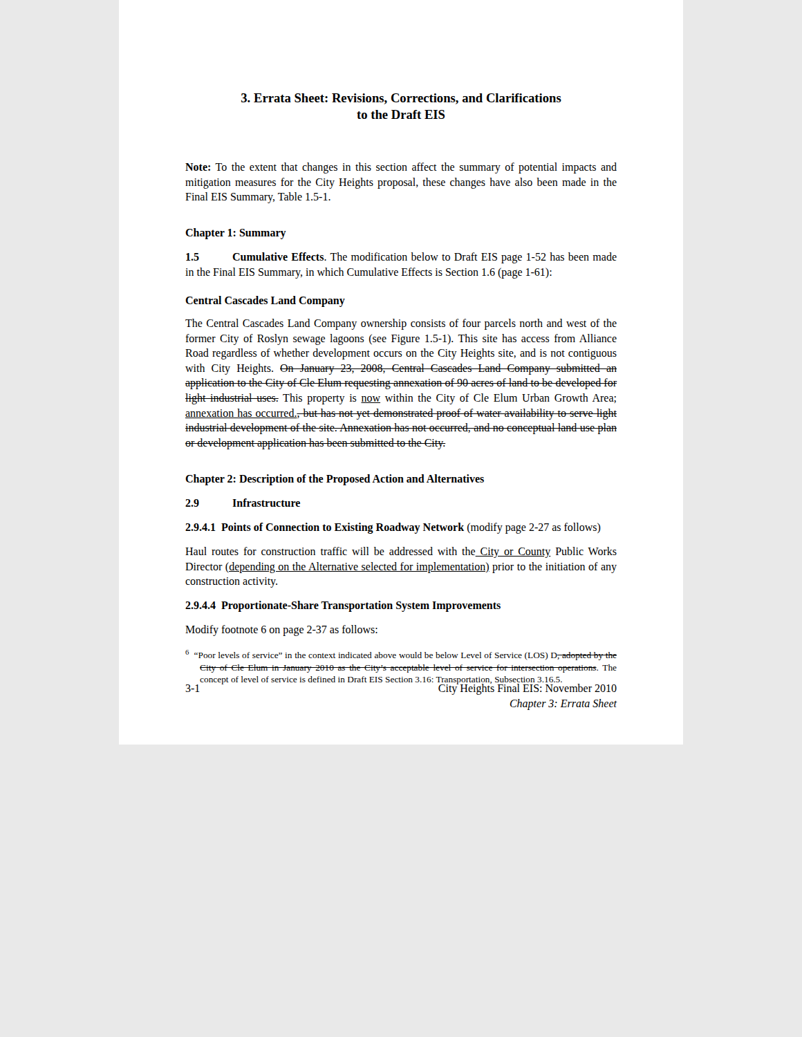3. Errata Sheet: Revisions, Corrections, and Clarifications
to the Draft EIS
Note: To the extent that changes in this section affect the summary of potential impacts and mitigation measures for the City Heights proposal, these changes have also been made in the Final EIS Summary, Table 1.5-1.
Chapter 1: Summary
1.5 Cumulative Effects. The modification below to Draft EIS page 1-52 has been made in the Final EIS Summary, in which Cumulative Effects is Section 1.6 (page 1-61):
Central Cascades Land Company
The Central Cascades Land Company ownership consists of four parcels north and west of the former City of Roslyn sewage lagoons (see Figure 1.5-1). This site has access from Alliance Road regardless of whether development occurs on the City Heights site, and is not contiguous with City Heights. On January 23, 2008, Central Cascades Land Company submitted an application to the City of Cle Elum requesting annexation of 90 acres of land to be developed for light industrial uses. This property is now within the City of Cle Elum Urban Growth Area; annexation has occurred., but has not yet demonstrated proof of water availability to serve light industrial development of the site. Annexation has not occurred, and no conceptual land use plan or development application has been submitted to the City.
Chapter 2: Description of the Proposed Action and Alternatives
2.9 Infrastructure
2.9.4.1 Points of Connection to Existing Roadway Network (modify page 2-27 as follows)
Haul routes for construction traffic will be addressed with the City or County Public Works Director (depending on the Alternative selected for implementation) prior to the initiation of any construction activity.
2.9.4.4 Proportionate-Share Transportation System Improvements
Modify footnote 6 on page 2-37 as follows:
6 “Poor levels of service” in the context indicated above would be below Level of Service (LOS) D, adopted by the City of Cle Elum in January 2010 as the City’s acceptable level of service for intersection operations. The concept of level of service is defined in Draft EIS Section 3.16: Transportation, Subsection 3.16.5.
3-1
City Heights Final EIS: November 2010
Chapter 3: Errata Sheet